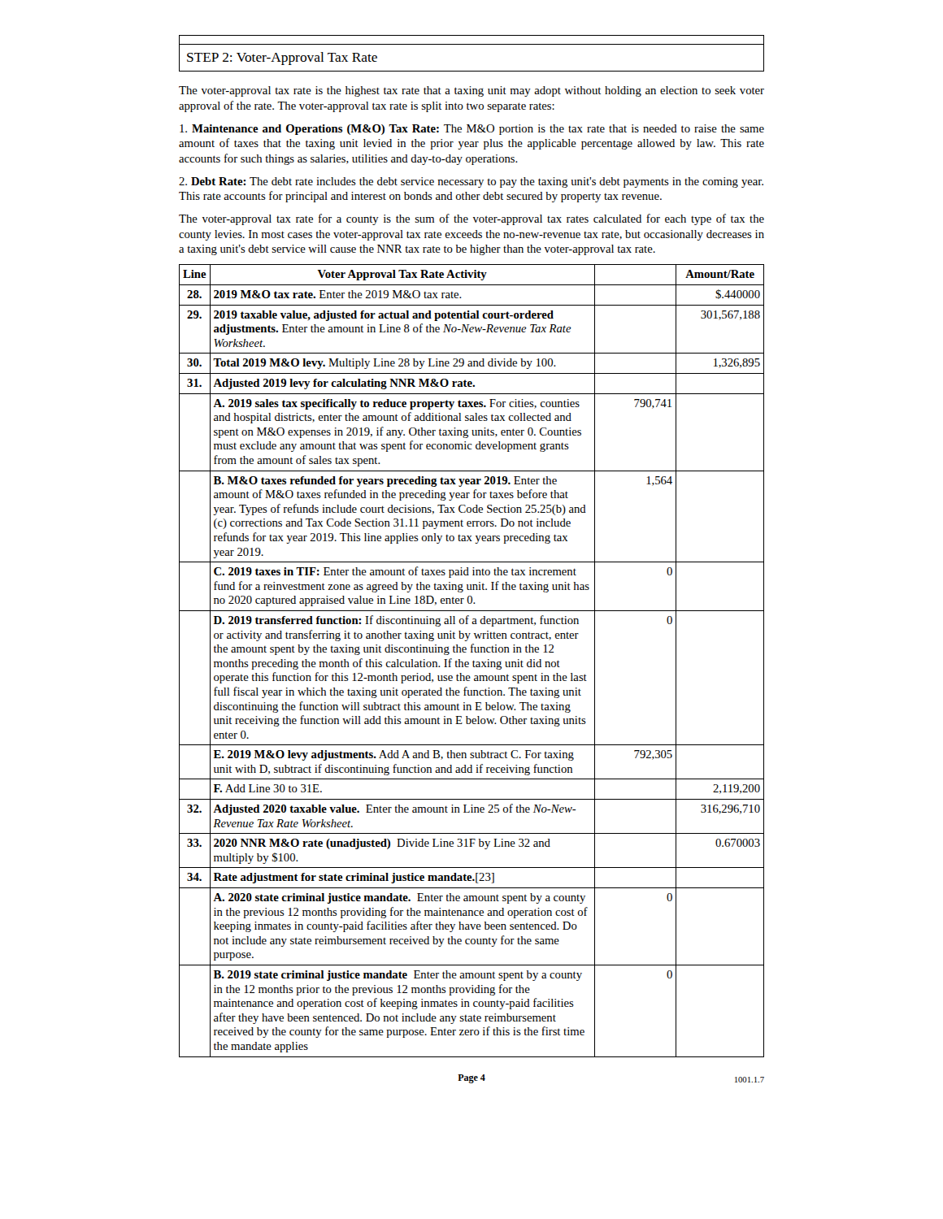STEP 2: Voter-Approval Tax Rate
The voter-approval tax rate is the highest tax rate that a taxing unit may adopt without holding an election to seek voter approval of the rate. The voter-approval tax rate is split into two separate rates:
1. Maintenance and Operations (M&O) Tax Rate: The M&O portion is the tax rate that is needed to raise the same amount of taxes that the taxing unit levied in the prior year plus the applicable percentage allowed by law. This rate accounts for such things as salaries, utilities and day-to-day operations.
2. Debt Rate: The debt rate includes the debt service necessary to pay the taxing unit's debt payments in the coming year. This rate accounts for principal and interest on bonds and other debt secured by property tax revenue.
The voter-approval tax rate for a county is the sum of the voter-approval tax rates calculated for each type of tax the county levies. In most cases the voter-approval tax rate exceeds the no-new-revenue tax rate, but occasionally decreases in a taxing unit's debt service will cause the NNR tax rate to be higher than the voter-approval tax rate.
| Line | Voter Approval Tax Rate Activity | | Amount/Rate |
| --- | --- | --- | --- |
| 28. | 2019 M&O tax rate. Enter the 2019 M&O tax rate. | | $.440000 |
| 29. | 2019 taxable value, adjusted for actual and potential court-ordered adjustments. Enter the amount in Line 8 of the No-New-Revenue Tax Rate Worksheet . | | 301,567,188 |
| 30. | Total 2019 M&O levy. Multiply Line 28 by Line 29 and divide by 100. | | 1,326,895 |
| 31. | Adjusted 2019 levy for calculating NNR M&O rate. | | |
| | A. 2019 sales tax specifically to reduce property taxes. For cities, counties and hospital districts, enter the amount of additional sales tax collected and spent on M&O expenses in 2019, if any. Other taxing units, enter 0. Counties must exclude any amount that was spent for economic development grants from the amount of sales tax spent. | 790,741 | |
| | B. M&O taxes refunded for years preceding tax year 2019. Enter the amount of M&O taxes refunded in the preceding year for taxes before that year. Types of refunds include court decisions, Tax Code Section 25.25(b) and (c) corrections and Tax Code Section 31.11 payment errors. Do not include refunds for tax year 2019. This line applies only to tax years preceding tax year 2019. | 1,564 | |
| | C. 2019 taxes in TIF: Enter the amount of taxes paid into the tax increment fund for a reinvestment zone as agreed by the taxing unit. If the taxing unit has no 2020 captured appraised value in Line 18D, enter 0. | 0 | |
| | D. 2019 transferred function: If discontinuing all of a department, function or activity and transferring it to another taxing unit by written contract, enter the amount spent by the taxing unit discontinuing the function in the 12 months preceding the month of this calculation. If the taxing unit did not operate this function for this 12-month period, use the amount spent in the last full fiscal year in which the taxing unit operated the function. The taxing unit discontinuing the function will subtract this amount in E below. The taxing unit receiving the function will add this amount in E below. Other taxing units enter 0. | 0 | |
| | E. 2019 M&O levy adjustments. Add A and B, then subtract C. For taxing unit with D, subtract if discontinuing function and add if receiving function | 792,305 | |
| | F. Add Line 30 to 31E. | | 2,119,200 |
| 32. | Adjusted 2020 taxable value. Enter the amount in Line 25 of the No-New-Revenue Tax Rate Worksheet. | | 316,296,710 |
| 33. | 2020 NNR M&O rate (unadjusted) Divide Line 31F by Line 32 and multiply by $100. | | 0.670003 |
| 34. | Rate adjustment for state criminal justice mandate. [23] | | |
| | A. 2020 state criminal justice mandate. Enter the amount spent by a county in the previous 12 months providing for the maintenance and operation cost of keeping inmates in county-paid facilities after they have been sentenced. Do not include any state reimbursement received by the county for the same purpose. | 0 | |
| | B. 2019 state criminal justice mandate Enter the amount spent by a county in the 12 months prior to the previous 12 months providing for the maintenance and operation cost of keeping inmates in county-paid facilities after they have been sentenced. Do not include any state reimbursement received by the county for the same purpose. Enter zero if this is the first time the mandate applies | 0 | |
Page 4 1001.1.7